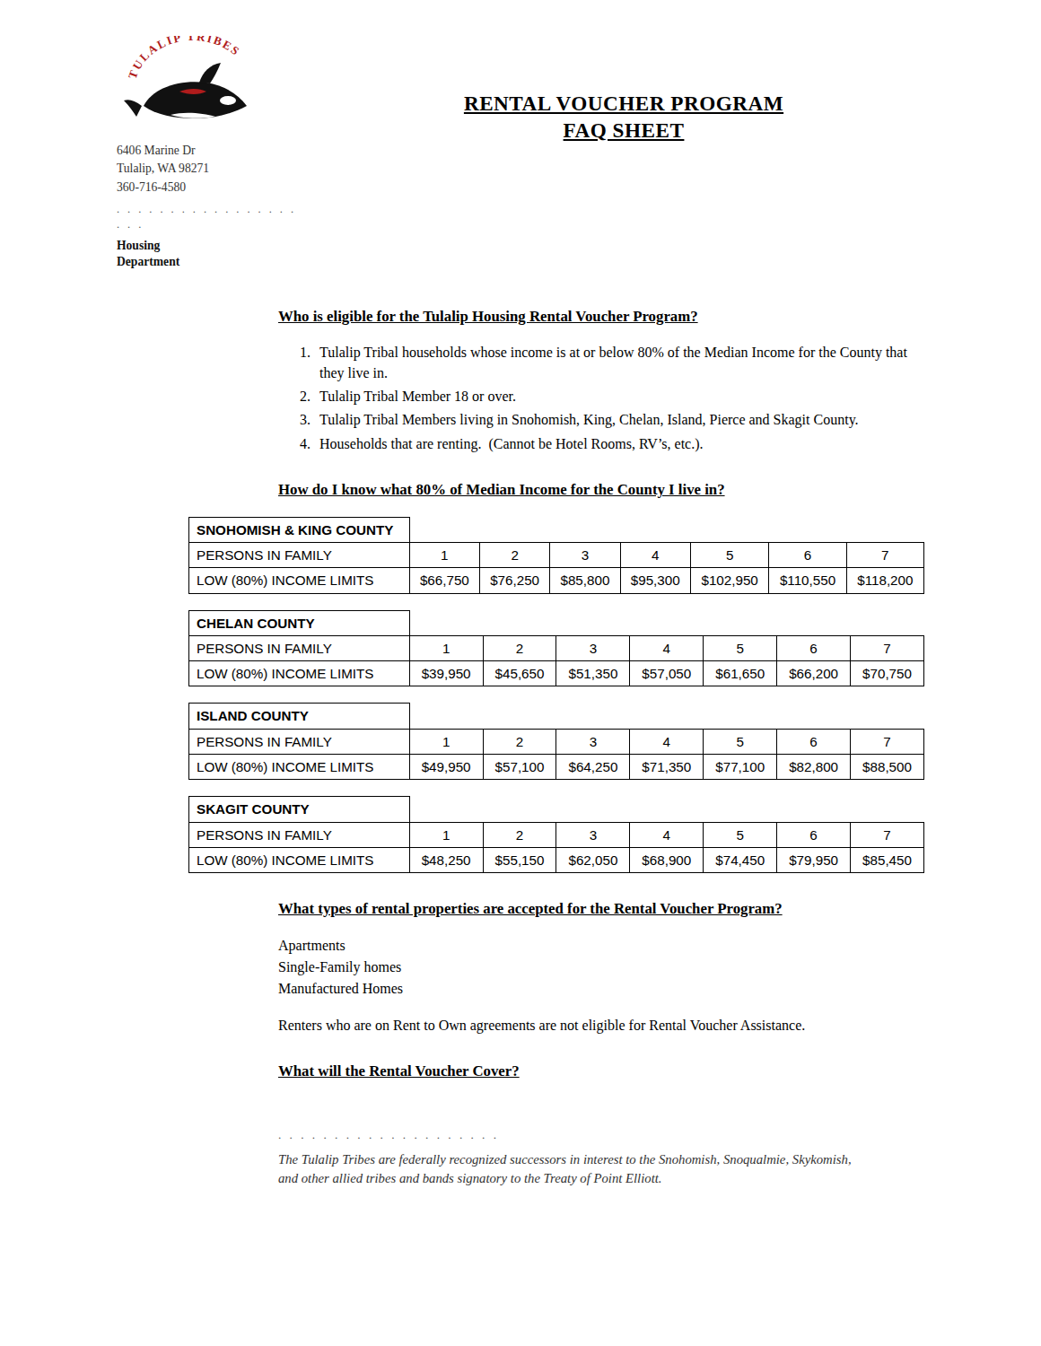TULALIP TRIBES
6406 Marine Dr
Tulalip, WA 98271
360-716-4580
. . . . . . . . . . . . . . . . . . . .
Housing
Department
RENTAL VOUCHER PROGRAM
FAQ SHEET
Who is eligible for the Tulalip Housing Rental Voucher Program?
Tulalip Tribal households whose income is at or below 80% of the Median Income for the County that they live in.
Tulalip Tribal Member 18 or over.
Tulalip Tribal Members living in Snohomish, King, Chelan, Island, Pierce and Skagit County.
Households that are renting. (Cannot be Hotel Rooms, RV’s, etc.).
How do I know what 80% of Median Income for the County I live in?
| SNOHOMISH & KING COUNTY | |
| PERSONS IN FAMILY | 1 | 2 | 3 | 4 | 5 | 6 | 7 |
| LOW (80%) INCOME LIMITS | $66,750 | $76,250 | $85,800 | $95,300 | $102,950 | $110,550 | $118,200 |
| CHELAN COUNTY | |
| PERSONS IN FAMILY | 1 | 2 | 3 | 4 | 5 | 6 | 7 |
| LOW (80%) INCOME LIMITS | $39,950 | $45,650 | $51,350 | $57,050 | $61,650 | $66,200 | $70,750 |
| ISLAND COUNTY | |
| PERSONS IN FAMILY | 1 | 2 | 3 | 4 | 5 | 6 | 7 |
| LOW (80%) INCOME LIMITS | $49,950 | $57,100 | $64,250 | $71,350 | $77,100 | $82,800 | $88,500 |
| SKAGIT COUNTY | |
| PERSONS IN FAMILY | 1 | 2 | 3 | 4 | 5 | 6 | 7 |
| LOW (80%) INCOME LIMITS | $48,250 | $55,150 | $62,050 | $68,900 | $74,450 | $79,950 | $85,450 |
What types of rental properties are accepted for the Rental Voucher Program?
Apartments
Single-Family homes
Manufactured Homes
Renters who are on Rent to Own agreements are not eligible for Rental Voucher Assistance.
What will the Rental Voucher Cover?
. . . . . . . . . . . . . . . . . . . .
The Tulalip Tribes are federally recognized successors in interest to the Snohomish, Snoqualmie, Skykomish,
and other allied tribes and bands signatory to the Treaty of Point Elliott.